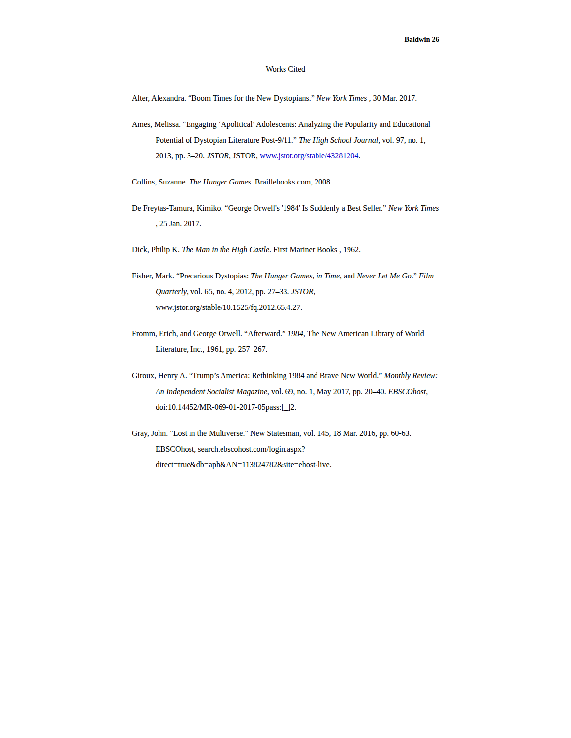Baldwin 26
Works Cited
Alter, Alexandra. “Boom Times for the New Dystopians.” New York Times , 30 Mar. 2017.
Ames, Melissa. “Engaging ‘Apolitical’ Adolescents: Analyzing the Popularity and Educational Potential of Dystopian Literature Post-9/11.” The High School Journal, vol. 97, no. 1, 2013, pp. 3–20. JSTOR, JSTOR, www.jstor.org/stable/43281204.
Collins, Suzanne. The Hunger Games. Braillebooks.com, 2008.
De Freytas-Tamura, Kimiko. “George Orwell's '1984' Is Suddenly a Best Seller.” New York Times , 25 Jan. 2017.
Dick, Philip K. The Man in the High Castle. First Mariner Books , 1962.
Fisher, Mark. “Precarious Dystopias: The Hunger Games, in Time, and Never Let Me Go.” Film Quarterly, vol. 65, no. 4, 2012, pp. 27–33. JSTOR, www.jstor.org/stable/10.1525/fq.2012.65.4.27.
Fromm, Erich, and George Orwell. “Afterward.” 1984, The New American Library of World Literature, Inc., 1961, pp. 257–267.
Giroux, Henry A. “Trump’s America: Rethinking 1984 and Brave New World.” Monthly Review: An Independent Socialist Magazine, vol. 69, no. 1, May 2017, pp. 20–40. EBSCOhost, doi:10.14452/MR-069-01-2017-05pass:[_]2.
Gray, John. "Lost in the Multiverse." New Statesman, vol. 145, 18 Mar. 2016, pp. 60-63. EBSCOhost, search.ebscohost.com/login.aspx?direct=true&db=aph&AN=113824782&site=ehost-live.